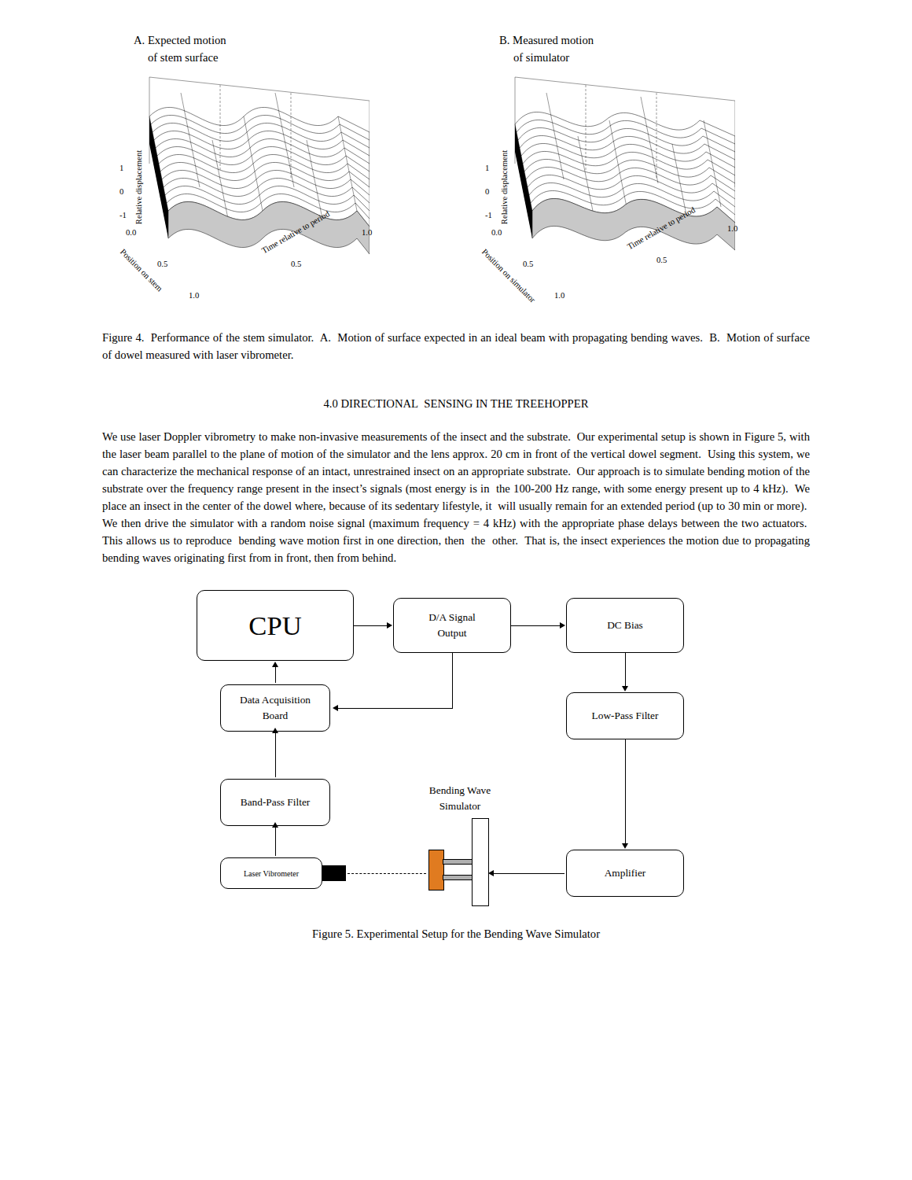A. Expected motionof stem surface
Relative displacement
1
0
-1
0.0
0.5
1.0
Position on stem
1.0
0.5
Time relative to period
B. Measured motionof simulator
Relative displacement
1
0
-1
0.0
0.5
1.0
Position on simulator
1.0
0.5
Time relative to period
Figure 4. Performance of the stem simulator. A. Motion of surface expected in an ideal beam with propagating bending waves. B. Motion of surface of dowel measured with laser vibrometer.
4.0 DIRECTIONAL SENSING IN THE TREEHOPPER
We use laser Doppler vibrometry to make non-invasive measurements of the insect and the substrate. Our experimental setup is shown in Figure 5, with the laser beam parallel to the plane of motion of the simulator and the lens approx. 20 cm in front of the vertical dowel segment. Using this system, we can characterize the mechanical response of an intact, unrestrained insect on an appropriate substrate. Our approach is to simulate bending motion of the substrate over the frequency range present in the insect’s signals (most energy is in the 100-200 Hz range, with some energy present up to 4 kHz). We place an insect in the center of the dowel where, because of its sedentary lifestyle, it will usually remain for an extended period (up to 30 min or more). We then drive the simulator with a random noise signal (maximum frequency = 4 kHz) with the appropriate phase delays between the two actuators. This allows us to reproduce bending wave motion first in one direction, then the other. That is, the insect experiences the motion due to propagating bending waves originating first from in front, then from behind.
CPU
D/A Signal
Output
DC Bias
Data Acquisition
Board
Low-Pass Filter
Band-Pass Filter
Laser Vibrometer
Amplifier
Bending Wave
Simulator
Figure 5. Experimental Setup for the Bending Wave Simulator